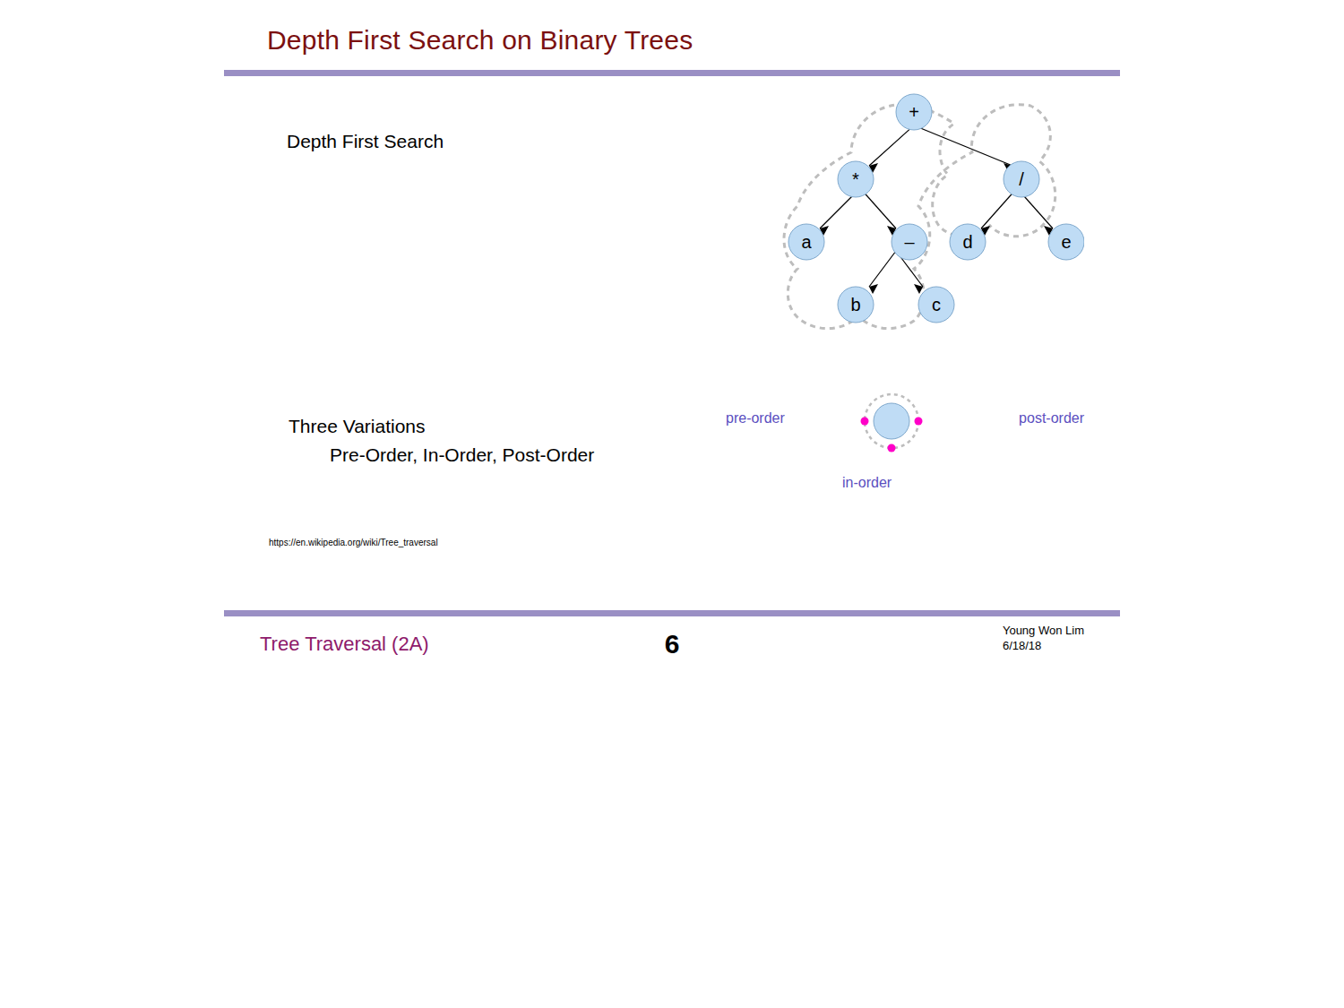Depth First Search on Binary Trees
Depth First Search
Three Variations Pre-Order, In-Order, Post-Order
https://en.wikipedia.org/wiki/Tree_traversal
+ * / a – d e b c
pre-order post-order in-order
Tree Traversal (2A)
6
Young Won Lim
6/18/18